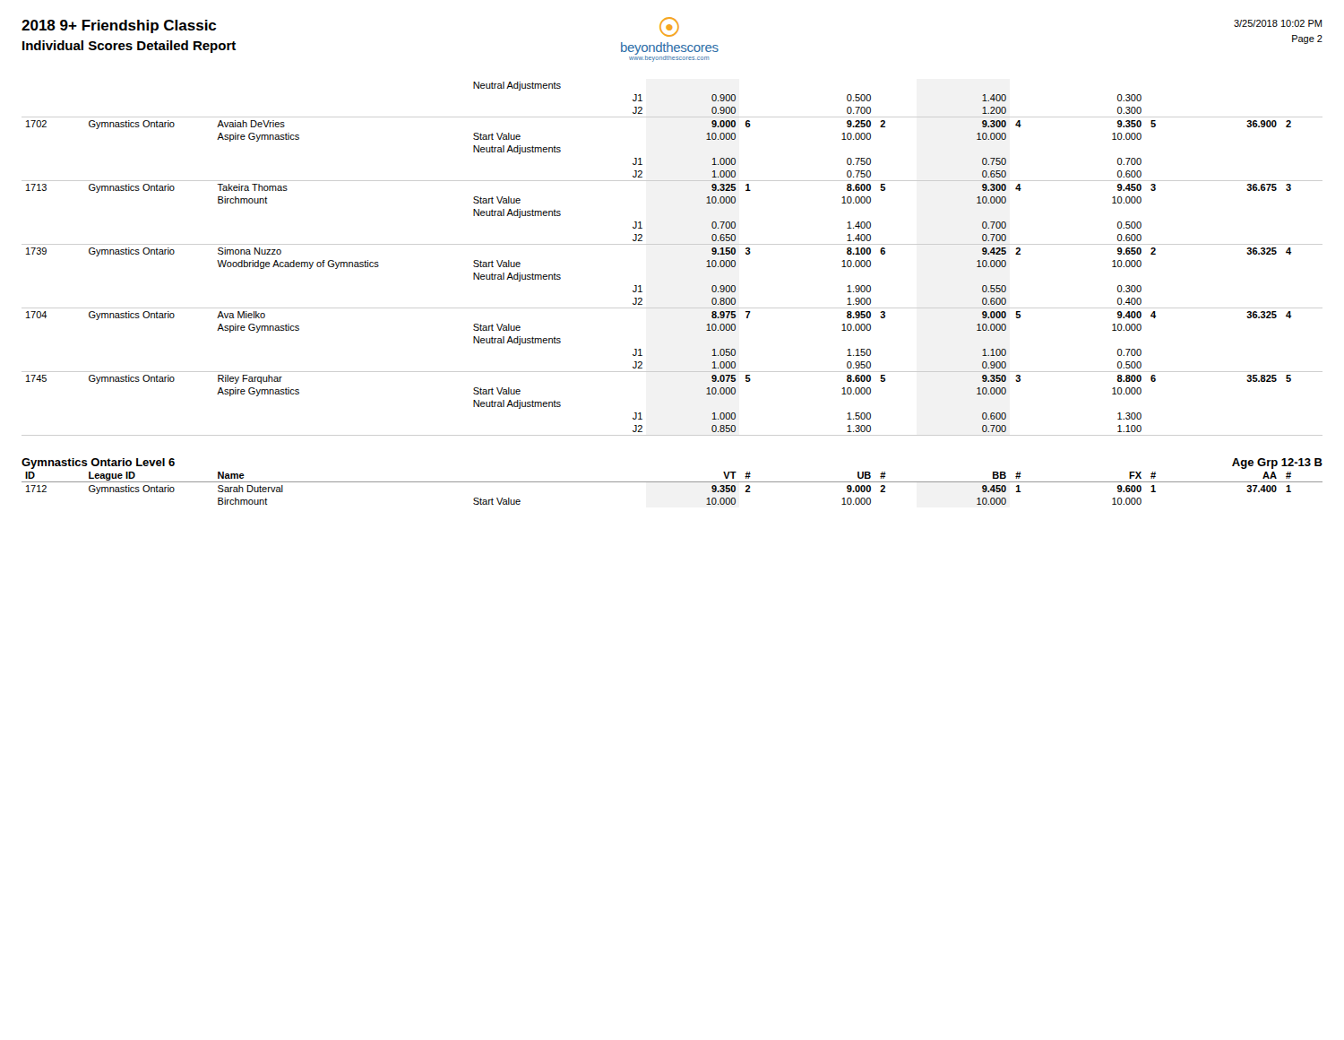2018 9+ Friendship Classic
Individual Scores Detailed Report
⦿
beyondthescores
www.beyondthescores.com
3/25/2018 10:02 PM
Page 2
| | | | Neutral Adjustments | | | | | | | | | | | |
| | | | | J1 | 0.900 | | 0.500 | | 1.400 | | 0.300 | | | |
| | | | | J2 | 0.900 | | 0.700 | | 1.200 | | 0.300 | | | |
| 1702 | Gymnastics Ontario | Avaiah DeVries | | | 9.000 | 6 | 9.250 | 2 | 9.300 | 4 | 9.350 | 5 | 36.900 | 2 |
| | | Aspire Gymnastics | Start Value | | 10.000 | | 10.000 | | 10.000 | | 10.000 | | | |
| | | | Neutral Adjustments | | | | | | | | | | | |
| | | | | J1 | 1.000 | | 0.750 | | 0.750 | | 0.700 | | | |
| | | | | J2 | 1.000 | | 0.750 | | 0.650 | | 0.600 | | | |
| 1713 | Gymnastics Ontario | Takeira Thomas | | | 9.325 | 1 | 8.600 | 5 | 9.300 | 4 | 9.450 | 3 | 36.675 | 3 |
| | | Birchmount | Start Value | | 10.000 | | 10.000 | | 10.000 | | 10.000 | | | |
| | | | Neutral Adjustments | | | | | | | | | | | |
| | | | | J1 | 0.700 | | 1.400 | | 0.700 | | 0.500 | | | |
| | | | | J2 | 0.650 | | 1.400 | | 0.700 | | 0.600 | | | |
| 1739 | Gymnastics Ontario | Simona Nuzzo | | | 9.150 | 3 | 8.100 | 6 | 9.425 | 2 | 9.650 | 2 | 36.325 | 4 |
| | | Woodbridge Academy of Gymnastics | Start Value | | 10.000 | | 10.000 | | 10.000 | | 10.000 | | | |
| | | | Neutral Adjustments | | | | | | | | | | | |
| | | | | J1 | 0.900 | | 1.900 | | 0.550 | | 0.300 | | | |
| | | | | J2 | 0.800 | | 1.900 | | 0.600 | | 0.400 | | | |
| 1704 | Gymnastics Ontario | Ava Mielko | | | 8.975 | 7 | 8.950 | 3 | 9.000 | 5 | 9.400 | 4 | 36.325 | 4 |
| | | Aspire Gymnastics | Start Value | | 10.000 | | 10.000 | | 10.000 | | 10.000 | | | |
| | | | Neutral Adjustments | | | | | | | | | | | |
| | | | | J1 | 1.050 | | 1.150 | | 1.100 | | 0.700 | | | |
| | | | | J2 | 1.000 | | 0.950 | | 0.900 | | 0.500 | | | |
| 1745 | Gymnastics Ontario | Riley Farquhar | | | 9.075 | 5 | 8.600 | 5 | 9.350 | 3 | 8.800 | 6 | 35.825 | 5 |
| | | Aspire Gymnastics | Start Value | | 10.000 | | 10.000 | | 10.000 | | 10.000 | | | |
| | | | Neutral Adjustments | | | | | | | | | | | |
| | | | | J1 | 1.000 | | 1.500 | | 0.600 | | 1.300 | | | |
| | | | | J2 | 0.850 | | 1.300 | | 0.700 | | 1.100 | | | |
Gymnastics Ontario Level 6 Age Grp 12-13 B
| ID | League ID | Name | | | VT | # | UB | # | BB | # | FX | # | AA | # |
| --- | --- | --- | --- | --- | --- | --- | --- | --- | --- | --- | --- | --- | --- | --- |
| 1712 | Gymnastics Ontario | Sarah Duterval | | | 9.350 | 2 | 9.000 | 2 | 9.450 | 1 | 9.600 | 1 | 37.400 | 1 |
| | | Birchmount | Start Value | | 10.000 | | 10.000 | | 10.000 | | 10.000 | | | |